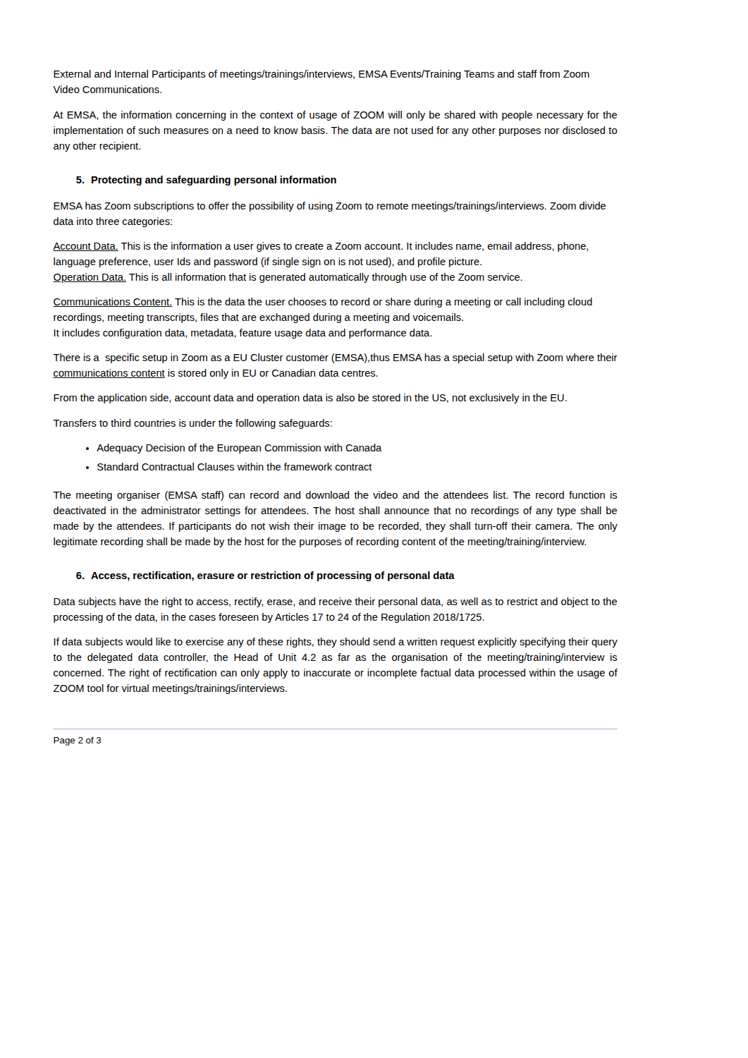External and Internal Participants of meetings/trainings/interviews, EMSA Events/Training Teams and staff from Zoom Video Communications.
At EMSA, the information concerning in the context of usage of ZOOM will only be shared with people necessary for the implementation of such measures on a need to know basis. The data are not used for any other purposes nor disclosed to any other recipient.
5. Protecting and safeguarding personal information
EMSA has Zoom subscriptions to offer the possibility of using Zoom to remote meetings/trainings/interviews. Zoom divide data into three categories:
Account Data. This is the information a user gives to create a Zoom account. It includes name, email address, phone, language preference, user Ids and password (if single sign on is not used), and profile picture.
Operation Data. This is all information that is generated automatically through use of the Zoom service.
Communications Content. This is the data the user chooses to record or share during a meeting or call including cloud recordings, meeting transcripts, files that are exchanged during a meeting and voicemails.
It includes configuration data, metadata, feature usage data and performance data.
There is a specific setup in Zoom as a EU Cluster customer (EMSA),thus EMSA has a special setup with Zoom where their communications content is stored only in EU or Canadian data centres.
From the application side, account data and operation data is also be stored in the US, not exclusively in the EU.
Transfers to third countries is under the following safeguards:
Adequacy Decision of the European Commission with Canada
Standard Contractual Clauses within the framework contract
The meeting organiser (EMSA staff) can record and download the video and the attendees list. The record function is deactivated in the administrator settings for attendees. The host shall announce that no recordings of any type shall be made by the attendees. If participants do not wish their image to be recorded, they shall turn-off their camera. The only legitimate recording shall be made by the host for the purposes of recording content of the meeting/training/interview.
6. Access, rectification, erasure or restriction of processing of personal data
Data subjects have the right to access, rectify, erase, and receive their personal data, as well as to restrict and object to the processing of the data, in the cases foreseen by Articles 17 to 24 of the Regulation 2018/1725.
If data subjects would like to exercise any of these rights, they should send a written request explicitly specifying their query to the delegated data controller, the Head of Unit 4.2 as far as the organisation of the meeting/training/interview is concerned. The right of rectification can only apply to inaccurate or incomplete factual data processed within the usage of ZOOM tool for virtual meetings/trainings/interviews.
Page 2 of 3